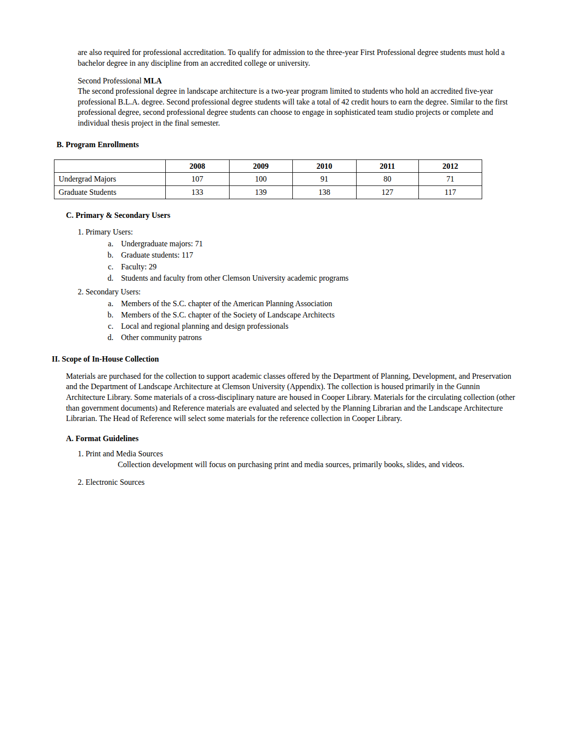are also required for professional accreditation. To qualify for admission to the three-year First Professional degree students must hold a bachelor degree in any discipline from an accredited college or university.
Second Professional MLA
The second professional degree in landscape architecture is a two-year program limited to students who hold an accredited five-year professional B.L.A. degree. Second professional degree students will take a total of 42 credit hours to earn the degree. Similar to the first professional degree, second professional degree students can choose to engage in sophisticated team studio projects or complete and individual thesis project in the final semester.
B. Program Enrollments
| | 2008 | 2009 | 2010 | 2011 | 2012 |
| --- | --- | --- | --- | --- | --- |
| Undergrad Majors | 107 | 100 | 91 | 80 | 71 |
| Graduate Students | 133 | 139 | 138 | 127 | 117 |
C. Primary & Secondary Users
1. Primary Users:
Undergraduate majors: 71
Graduate students: 117
Faculty: 29
Students and faculty from other Clemson University academic programs
2. Secondary Users:
Members of the S.C. chapter of the American Planning Association
Members of the S.C. chapter of the Society of Landscape Architects
Local and regional planning and design professionals
Other community patrons
II. Scope of In-House Collection
Materials are purchased for the collection to support academic classes offered by the Department of Planning, Development, and Preservation and the Department of Landscape Architecture at Clemson University (Appendix). The collection is housed primarily in the Gunnin Architecture Library. Some materials of a cross-disciplinary nature are housed in Cooper Library. Materials for the circulating collection (other than government documents) and Reference materials are evaluated and selected by the Planning Librarian and the Landscape Architecture Librarian. The Head of Reference will select some materials for the reference collection in Cooper Library.
A. Format Guidelines
1. Print and Media Sources
Collection development will focus on purchasing print and media sources, primarily books, slides, and videos.
2. Electronic Sources